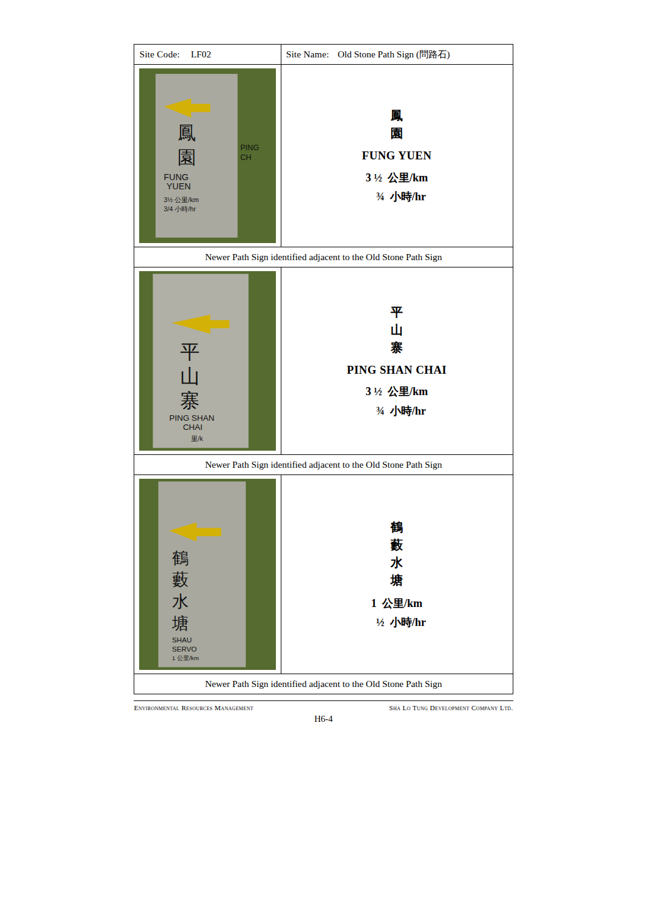| Site Code: LF02 | Site Name: Old Stone Path Sign (問路石) |
| | 鳳 園 FUNG YUEN 3 ½ 公里/km ¾ 小時/hr |
| Newer Path Sign identified adjacent to the Old Stone Path Sign |
| | 平 山 寨 PING SHAN CHAI 3 ½ 公里/km ¾ 小時/hr |
| Newer Path Sign identified adjacent to the Old Stone Path Sign |
| | 鶴 藪 水 塘 1 公里/km ½ 小時/hr |
| Newer Path Sign identified adjacent to the Old Stone Path Sign |
Environmental Resources Management
Sha Lo Tung Development Company Ltd.
H6-4